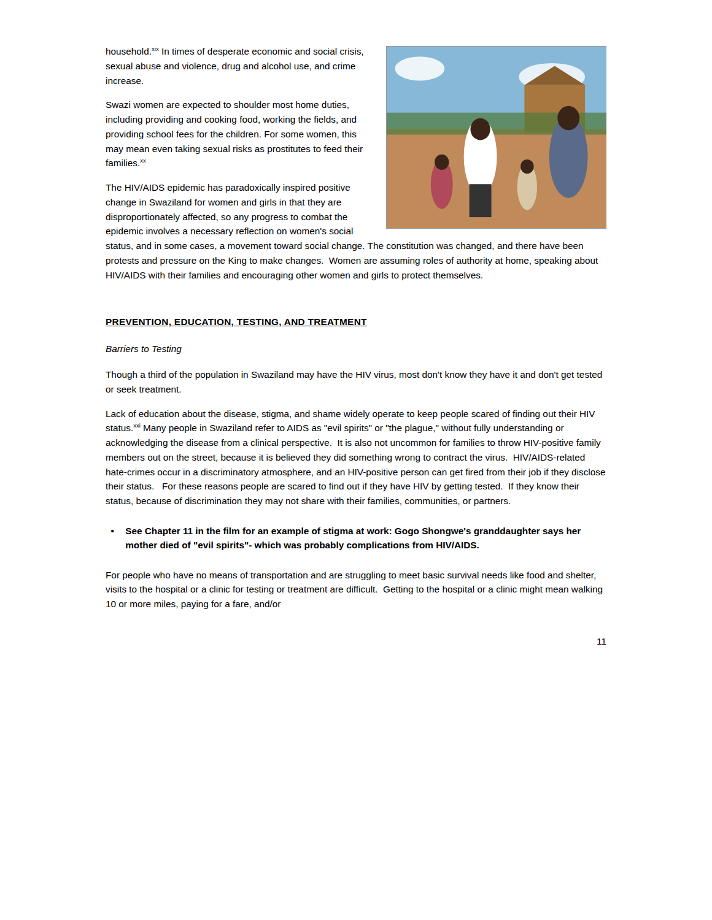household.xix In times of desperate economic and social crisis, sexual abuse and violence, drug and alcohol use, and crime increase.
Swazi women are expected to shoulder most home duties, including providing and cooking food, working the fields, and providing school fees for the children. For some women, this may mean even taking sexual risks as prostitutes to feed their families.xx
The HIV/AIDS epidemic has paradoxically inspired positive change in Swaziland for women and girls in that they are disproportionately affected, so any progress to combat the epidemic involves a necessary reflection on women's social status, and in some cases, a movement toward social change. The constitution was changed, and there have been protests and pressure on the King to make changes. Women are assuming roles of authority at home, speaking about HIV/AIDS with their families and encouraging other women and girls to protect themselves.
Prevention, Education, Testing, and Treatment
Barriers to Testing
Though a third of the population in Swaziland may have the HIV virus, most don't know they have it and don't get tested or seek treatment.
Lack of education about the disease, stigma, and shame widely operate to keep people scared of finding out their HIV status.xxi Many people in Swaziland refer to AIDS as "evil spirits" or "the plague," without fully understanding or acknowledging the disease from a clinical perspective. It is also not uncommon for families to throw HIV-positive family members out on the street, because it is believed they did something wrong to contract the virus. HIV/AIDS-related hate-crimes occur in a discriminatory atmosphere, and an HIV-positive person can get fired from their job if they disclose their status. For these reasons people are scared to find out if they have HIV by getting tested. If they know their status, because of discrimination they may not share with their families, communities, or partners.
See Chapter 11 in the film for an example of stigma at work: Gogo Shongwe's granddaughter says her mother died of "evil spirits"- which was probably complications from HIV/AIDS.
For people who have no means of transportation and are struggling to meet basic survival needs like food and shelter, visits to the hospital or a clinic for testing or treatment are difficult. Getting to the hospital or a clinic might mean walking 10 or more miles, paying for a fare, and/or
11